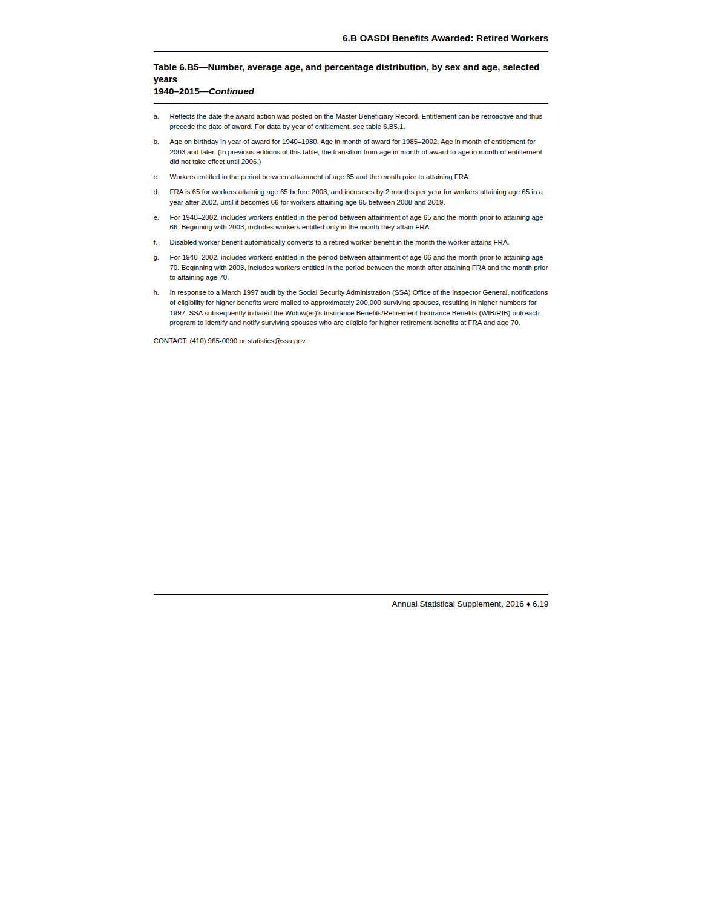6.B OASDI Benefits Awarded: Retired Workers
Table 6.B5—Number, average age, and percentage distribution, by sex and age, selected years
1940–2015—Continued
a.
Reflects the date the award action was posted on the Master Beneficiary Record. Entitlement can be retroactive and thus precede the date of award. For data by year of entitlement, see table 6.B5.1.
b.
Age on birthday in year of award for 1940–1980. Age in month of award for 1985–2002. Age in month of entitlement for 2003 and later. (In previous editions of this table, the transition from age in month of award to age in month of entitlement did not take effect until 2006.)
c.
Workers entitled in the period between attainment of age 65 and the month prior to attaining FRA.
d.
FRA is 65 for workers attaining age 65 before 2003, and increases by 2 months per year for workers attaining age 65 in a year after 2002, until it becomes 66 for workers attaining age 65 between 2008 and 2019.
e.
For 1940–2002, includes workers entitled in the period between attainment of age 65 and the month prior to attaining age 66. Beginning with 2003, includes workers entitled only in the month they attain FRA.
f.
Disabled worker benefit automatically converts to a retired worker benefit in the month the worker attains FRA.
g.
For 1940–2002, includes workers entitled in the period between attainment of age 66 and the month prior to attaining age 70. Beginning with 2003, includes workers entitled in the period between the month after attaining FRA and the month prior to attaining age 70.
h.
In response to a March 1997 audit by the Social Security Administration (SSA) Office of the Inspector General, notifications of eligibility for higher benefits were mailed to approximately 200,000 surviving spouses, resulting in higher numbers for 1997. SSA subsequently initiated the Widow(er)'s Insurance Benefits/Retirement Insurance Benefits (WIB/RIB) outreach program to identify and notify surviving spouses who are eligible for higher retirement benefits at FRA and age 70.
CONTACT: (410) 965-0090 or statistics@ssa.gov.
Annual Statistical Supplement, 2016 ♦ 6.19